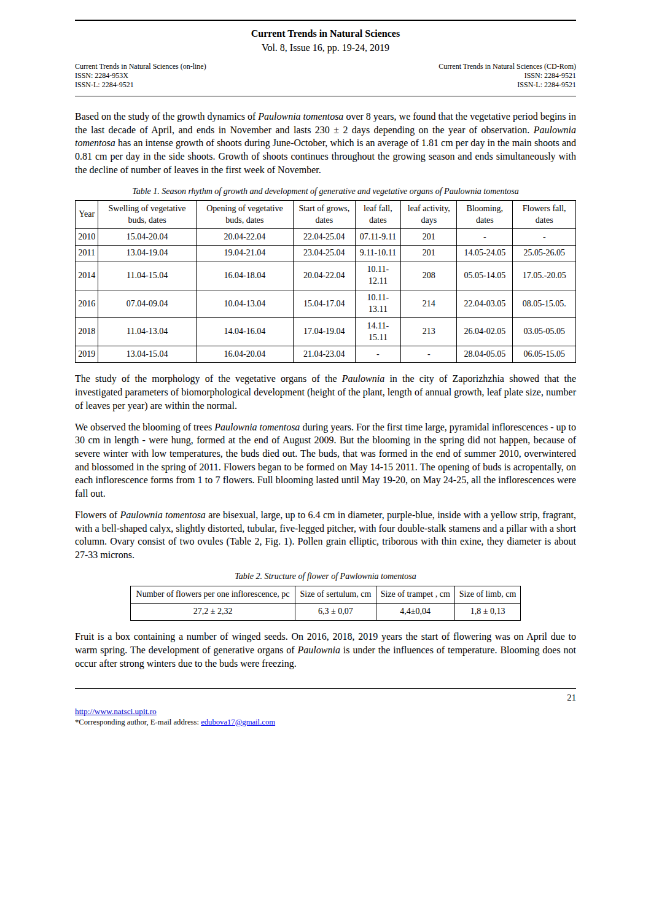Current Trends in Natural Sciences
Vol. 8, Issue 16, pp. 19-24, 2019
Current Trends in Natural Sciences (on-line)
ISSN: 2284-953X
ISSN-L: 2284-9521
Current Trends in Natural Sciences (CD-Rom)
ISSN: 2284-9521
ISSN-L: 2284-9521
Based on the study of the growth dynamics of Paulownia tomentosa over 8 years, we found that the vegetative period begins in the last decade of April, and ends in November and lasts 230 ± 2 days depending on the year of observation. Paulownia tomentosa has an intense growth of shoots during June-October, which is an average of 1.81 cm per day in the main shoots and 0.81 cm per day in the side shoots. Growth of shoots continues throughout the growing season and ends simultaneously with the decline of number of leaves in the first week of November.
Table 1. Season rhythm of growth and development of generative and vegetative organs of Paulownia tomentosa
| Year | Swelling of vegetative buds, dates | Opening of vegetative buds, dates | Start of grows, dates | leaf fall, dates | leaf activity, days | Blooming, dates | Flowers fall, dates |
| --- | --- | --- | --- | --- | --- | --- | --- |
| 2010 | 15.04-20.04 | 20.04-22.04 | 22.04-25.04 | 07.11-9.11 | 201 | - | - |
| 2011 | 13.04-19.04 | 19.04-21.04 | 23.04-25.04 | 9.11-10.11 | 201 | 14.05-24.05 | 25.05-26.05 |
| 2014 | 11.04-15.04 | 16.04-18.04 | 20.04-22.04 | 10.11-12.11 | 208 | 05.05-14.05 | 17.05.-20.05 |
| 2016 | 07.04-09.04 | 10.04-13.04 | 15.04-17.04 | 10.11-13.11 | 214 | 22.04-03.05 | 08.05-15.05. |
| 2018 | 11.04-13.04 | 14.04-16.04 | 17.04-19.04 | 14.11-15.11 | 213 | 26.04-02.05 | 03.05-05.05 |
| 2019 | 13.04-15.04 | 16.04-20.04 | 21.04-23.04 | - | - | 28.04-05.05 | 06.05-15.05 |
The study of the morphology of the vegetative organs of the Paulownia in the city of Zaporizhzhia showed that the investigated parameters of biomorphological development (height of the plant, length of annual growth, leaf plate size, number of leaves per year) are within the normal.
We observed the blooming of trees Paulownia tomentosa during years. For the first time large, pyramidal inflorescences - up to 30 cm in length - were hung, formed at the end of August 2009. But the blooming in the spring did not happen, because of severe winter with low temperatures, the buds died out. The buds, that was formed in the end of summer 2010, overwintered and blossomed in the spring of 2011. Flowers began to be formed on May 14-15 2011. The opening of buds is acropentally, on each inflorescence forms from 1 to 7 flowers. Full blooming lasted until May 19-20, on May 24-25, all the inflorescences were fall out.
Flowers of Paulownia tomentosa are bisexual, large, up to 6.4 cm in diameter, purple-blue, inside with a yellow strip, fragrant, with a bell-shaped calyx, slightly distorted, tubular, five-legged pitcher, with four double-stalk stamens and a pillar with a short column. Ovary consist of two ovules (Table 2, Fig. 1). Pollen grain elliptic, triborous with thin exine, they diameter is about 27-33 microns.
Table 2. Structure of flower of Pawlownia tomentosa
| Number of flowers per one inflorescence, pc | Size of sertulum, cm | Size of trampet , cm | Size of limb, cm |
| --- | --- | --- | --- |
| 27,2 ± 2,32 | 6,3 ± 0,07 | 4,4±0,04 | 1,8 ± 0,13 |
Fruit is a box containing a number of winged seeds. On 2016, 2018, 2019 years the start of flowering was on April due to warm spring. The development of generative organs of Paulownia is under the influences of temperature. Blooming does not occur after strong winters due to the buds were freezing.
21
http://www.natsci.upit.ro
*Corresponding author, E-mail address: edubova17@gmail.com